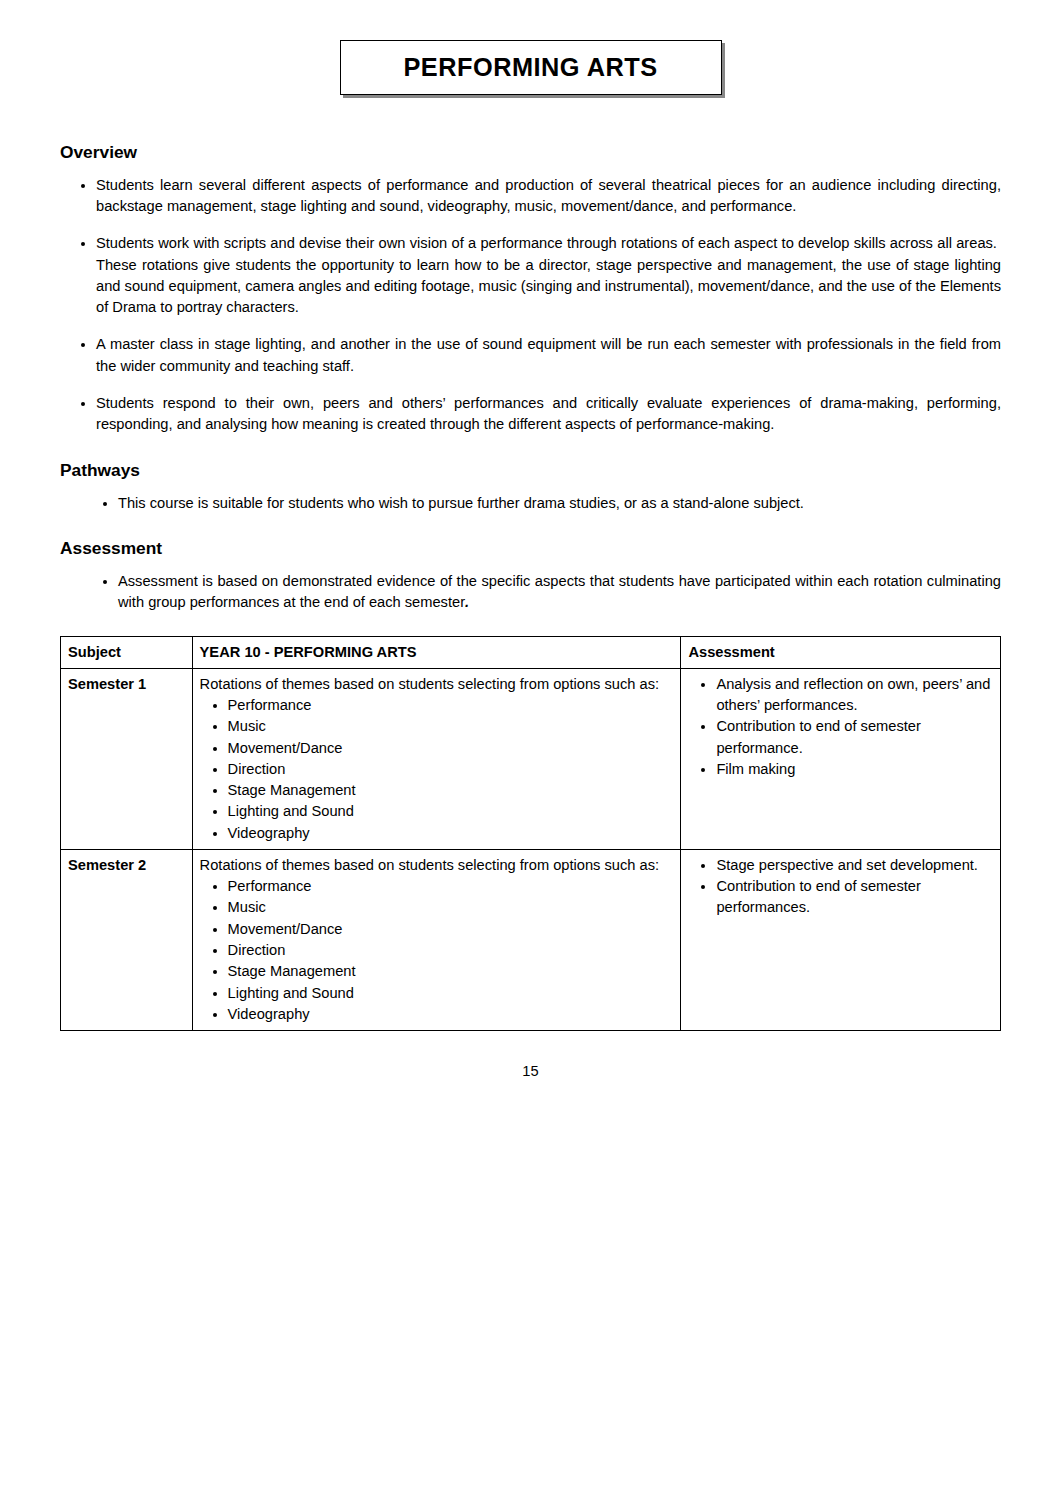PERFORMING ARTS
Overview
Students learn several different aspects of performance and production of several theatrical pieces for an audience including directing, backstage management, stage lighting and sound, videography, music, movement/dance, and performance.
Students work with scripts and devise their own vision of a performance through rotations of each aspect to develop skills across all areas. These rotations give students the opportunity to learn how to be a director, stage perspective and management, the use of stage lighting and sound equipment, camera angles and editing footage, music (singing and instrumental), movement/dance, and the use of the Elements of Drama to portray characters.
A master class in stage lighting, and another in the use of sound equipment will be run each semester with professionals in the field from the wider community and teaching staff.
Students respond to their own, peers and others’ performances and critically evaluate experiences of drama-making, performing, responding, and analysing how meaning is created through the different aspects of performance-making.
Pathways
This course is suitable for students who wish to pursue further drama studies, or as a stand-alone subject.
Assessment
Assessment is based on demonstrated evidence of the specific aspects that students have participated within each rotation culminating with group performances at the end of each semester.
| Subject | YEAR 10 - PERFORMING ARTS | Assessment |
| --- | --- | --- |
| Semester 1 | Rotations of themes based on students selecting from options such as: Performance Music Movement/Dance Direction Stage Management Lighting and Sound Videography | Analysis and reflection on own, peers’ and others’ performances. Contribution to end of semester performance. Film making |
| Semester 2 | Rotations of themes based on students selecting from options such as: Performance Music Movement/Dance Direction Stage Management Lighting and Sound Videography | Stage perspective and set development. Contribution to end of semester performances. |
15